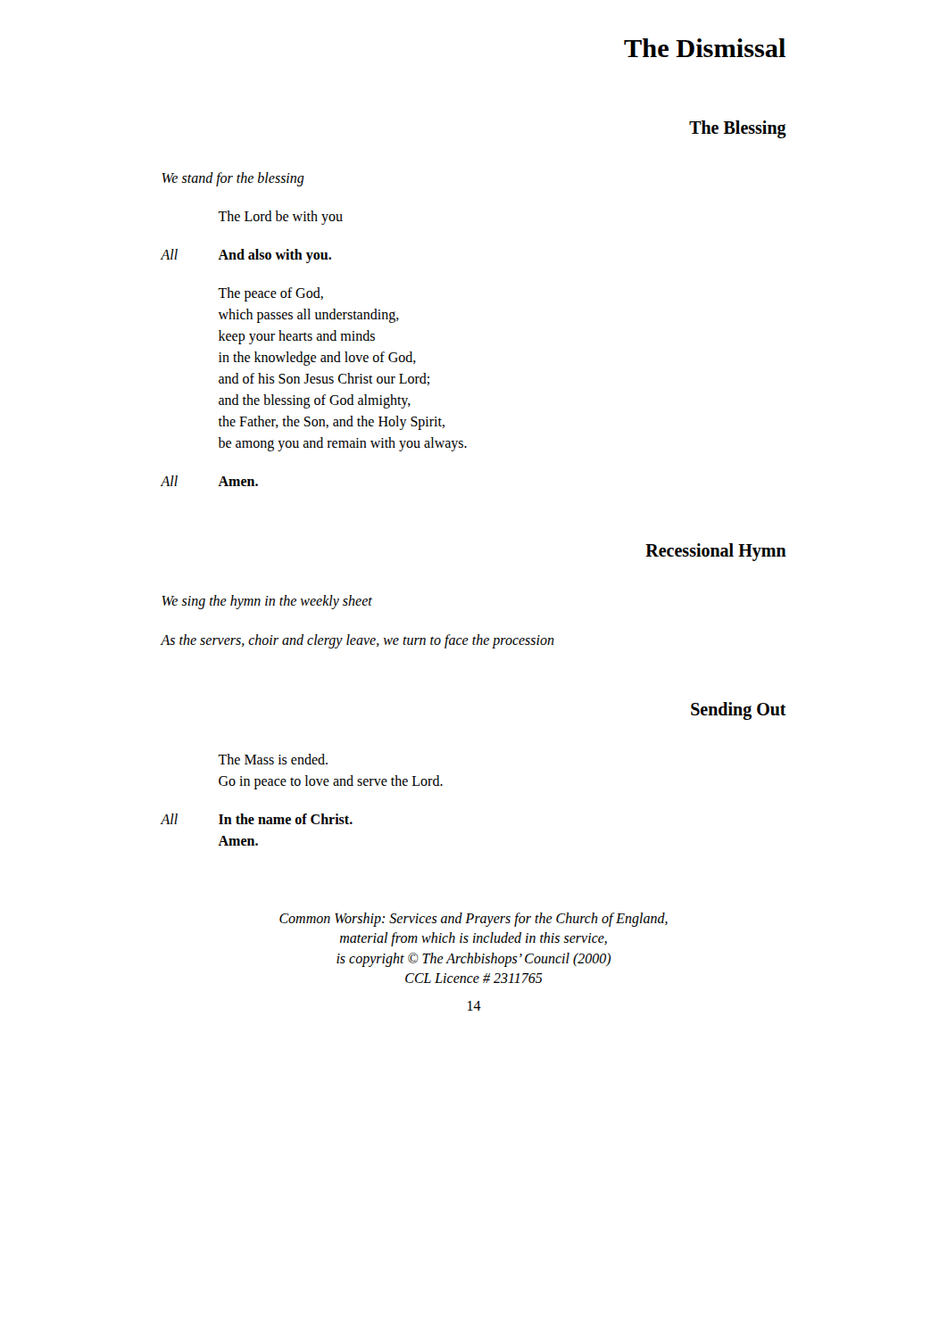The Dismissal
The Blessing
We stand for the blessing
The Lord be with you
All
And also with you.
The peace of God,
which passes all understanding,
keep your hearts and minds
in the knowledge and love of God,
and of his Son Jesus Christ our Lord;
and the blessing of God almighty,
the Father, the Son, and the Holy Spirit,
be among you and remain with you always.
All
Amen.
Recessional Hymn
We sing the hymn in the weekly sheet
As the servers, choir and clergy leave, we turn to face the procession
Sending Out
The Mass is ended.
Go in peace to love and serve the Lord.
All
In the name of Christ.
Amen.
Common Worship: Services and Prayers for the Church of England,
material from which is included in this service,
is copyright © The Archbishops’ Council (2000)
CCL Licence # 2311765
14